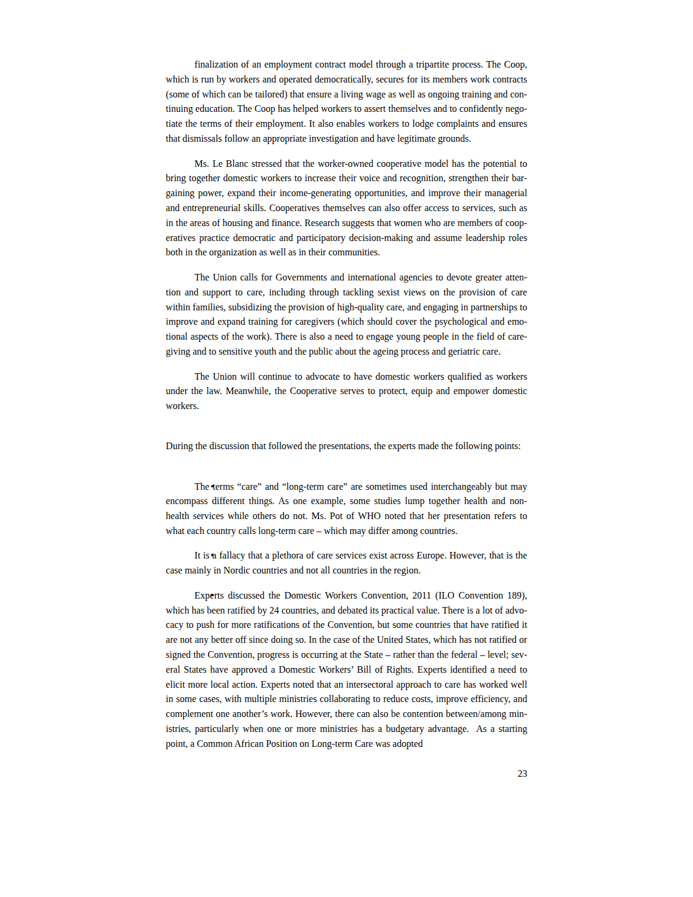finalization of an employment contract model through a tripartite process. The Coop, which is run by workers and operated democratically, secures for its members work contracts (some of which can be tailored) that ensure a living wage as well as ongoing training and continuing education. The Coop has helped workers to assert themselves and to confidently negotiate the terms of their employment. It also enables workers to lodge complaints and ensures that dismissals follow an appropriate investigation and have legitimate grounds.
Ms. Le Blanc stressed that the worker-owned cooperative model has the potential to bring together domestic workers to increase their voice and recognition, strengthen their bargaining power, expand their income-generating opportunities, and improve their managerial and entrepreneurial skills. Cooperatives themselves can also offer access to services, such as in the areas of housing and finance. Research suggests that women who are members of cooperatives practice democratic and participatory decision-making and assume leadership roles both in the organization as well as in their communities.
The Union calls for Governments and international agencies to devote greater attention and support to care, including through tackling sexist views on the provision of care within families, subsidizing the provision of high-quality care, and engaging in partnerships to improve and expand training for caregivers (which should cover the psychological and emotional aspects of the work). There is also a need to engage young people in the field of caregiving and to sensitive youth and the public about the ageing process and geriatric care.
The Union will continue to advocate to have domestic workers qualified as workers under the law. Meanwhile, the Cooperative serves to protect, equip and empower domestic workers.
During the discussion that followed the presentations, the experts made the following points:
•The terms “care” and “long-term care” are sometimes used interchangeably but may encompass different things. As one example, some studies lump together health and non-health services while others do not. Ms. Pot of WHO noted that her presentation refers to what each country calls long-term care – which may differ among countries.
•It is a fallacy that a plethora of care services exist across Europe. However, that is the case mainly in Nordic countries and not all countries in the region.
•Experts discussed the Domestic Workers Convention, 2011 (ILO Convention 189), which has been ratified by 24 countries, and debated its practical value. There is a lot of advocacy to push for more ratifications of the Convention, but some countries that have ratified it are not any better off since doing so. In the case of the United States, which has not ratified or signed the Convention, progress is occurring at the State – rather than the federal – level; several States have approved a Domestic Workers’ Bill of Rights. Experts identified a need to elicit more local action. Experts noted that an intersectoral approach to care has worked well in some cases, with multiple ministries collaborating to reduce costs, improve efficiency, and complement one another’s work. However, there can also be contention between/among ministries, particularly when one or more ministries has a budgetary advantage. As a starting point, a Common African Position on Long-term Care was adopted
23